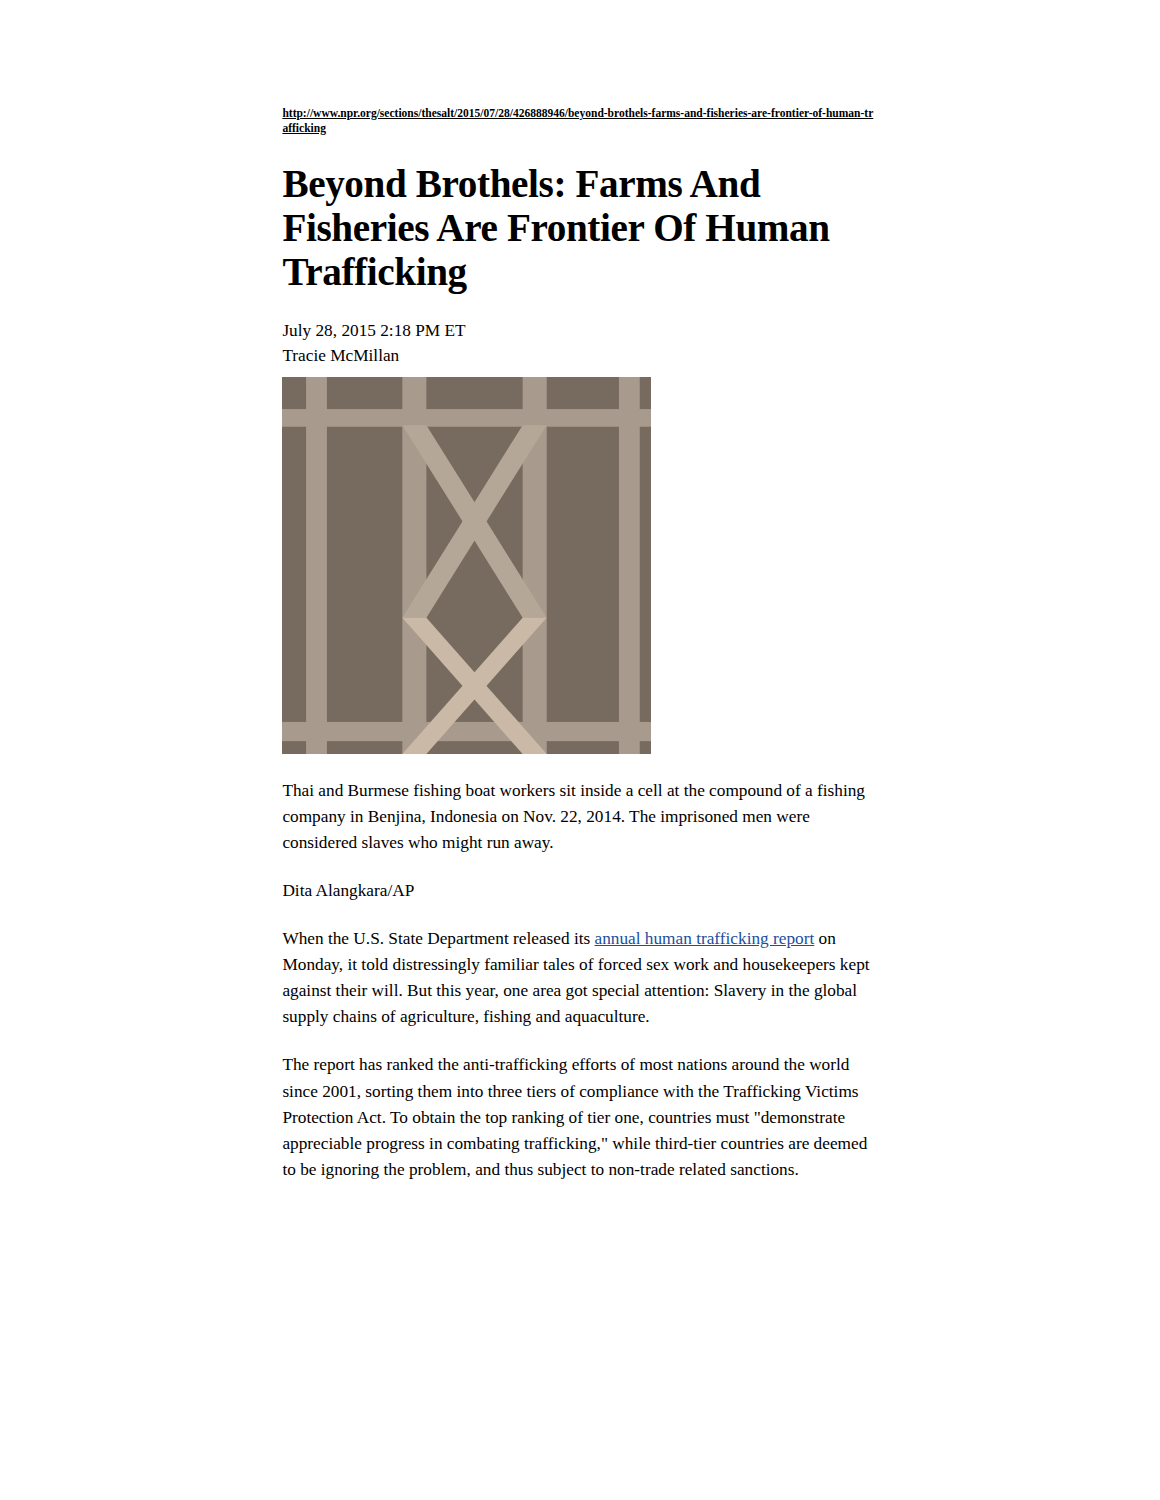http://www.npr.org/sections/thesalt/2015/07/28/426888946/beyond-brothels-farms-and-fisheries-are-frontier-of-human-trafficking
Beyond Brothels: Farms And Fisheries Are Frontier Of Human Trafficking
July 28, 2015 2:18 PM ET
Tracie McMillan
Thai and Burmese fishing boat workers sit inside a cell at the compound of a fishing company in Benjina, Indonesia on Nov. 22, 2014. The imprisoned men were considered slaves who might run away.
Dita Alangkara/AP
When the U.S. State Department released its annual human trafficking report on Monday, it told distressingly familiar tales of forced sex work and housekeepers kept against their will. But this year, one area got special attention: Slavery in the global supply chains of agriculture, fishing and aquaculture.
The report has ranked the anti-trafficking efforts of most nations around the world since 2001, sorting them into three tiers of compliance with the Trafficking Victims Protection Act. To obtain the top ranking of tier one, countries must "demonstrate appreciable progress in combating trafficking," while third-tier countries are deemed to be ignoring the problem, and thus subject to non-trade related sanctions.